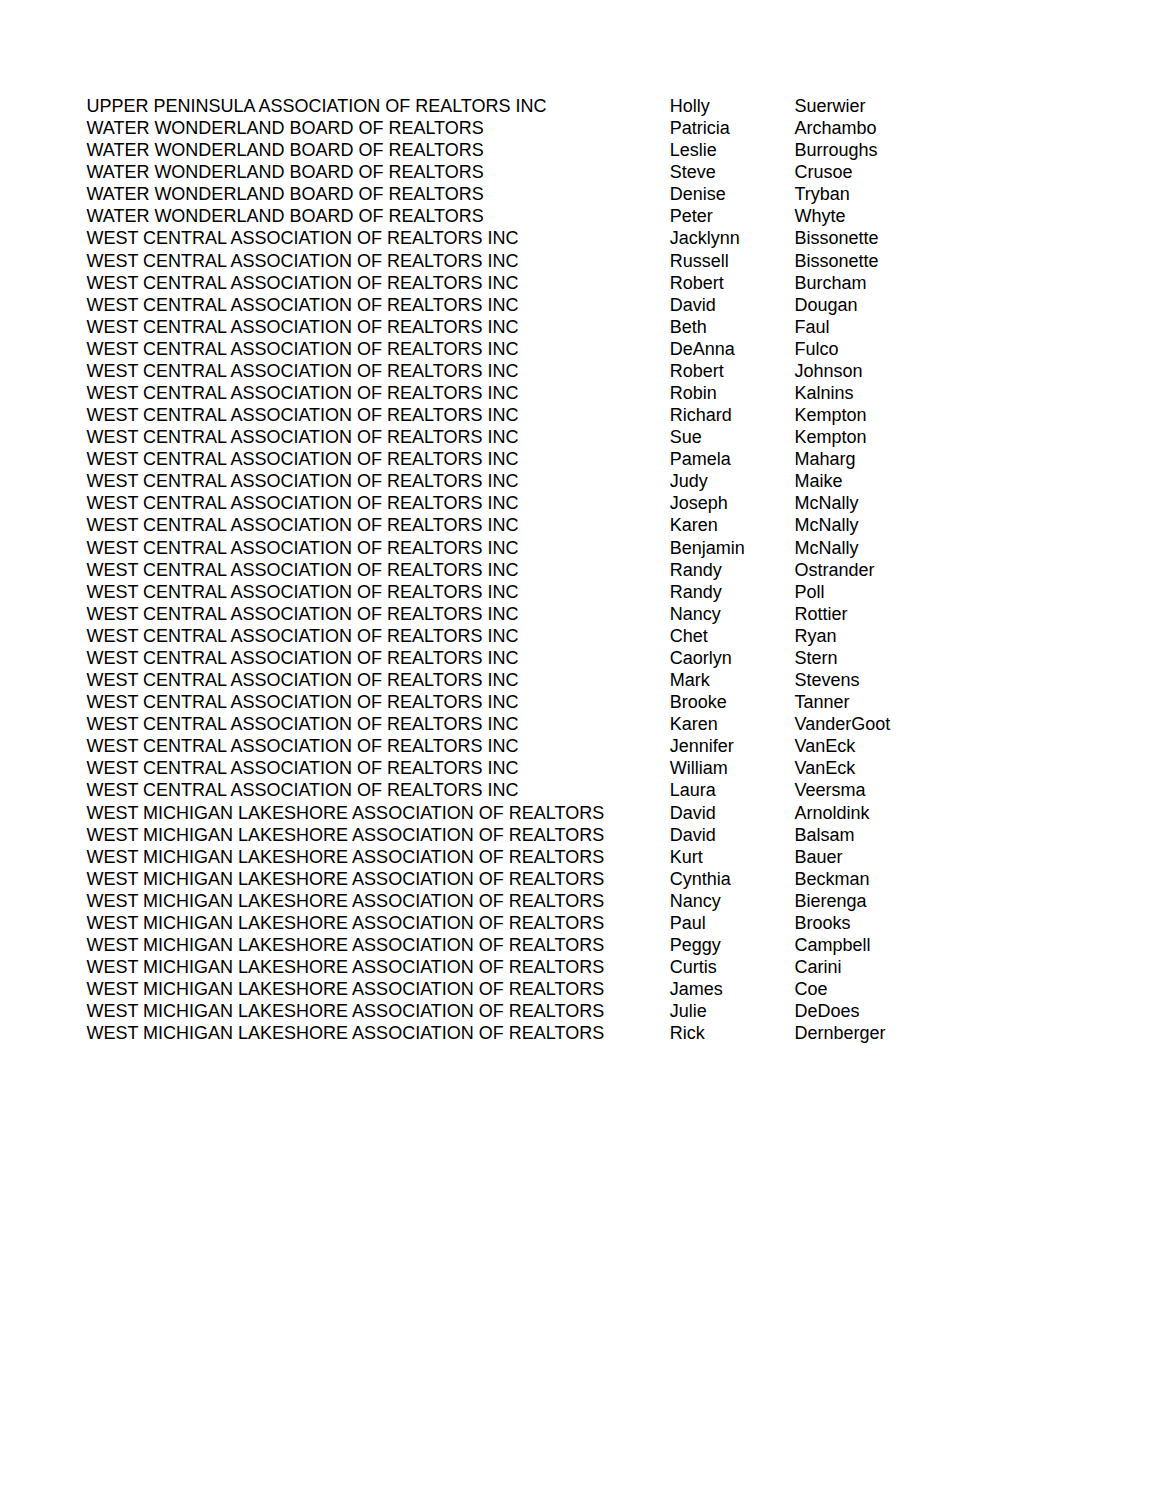| UPPER PENINSULA ASSOCIATION OF REALTORS INC | Holly | Suerwier |
| WATER WONDERLAND BOARD OF REALTORS | Patricia | Archambo |
| WATER WONDERLAND BOARD OF REALTORS | Leslie | Burroughs |
| WATER WONDERLAND BOARD OF REALTORS | Steve | Crusoe |
| WATER WONDERLAND BOARD OF REALTORS | Denise | Tryban |
| WATER WONDERLAND BOARD OF REALTORS | Peter | Whyte |
| WEST CENTRAL ASSOCIATION OF REALTORS INC | Jacklynn | Bissonette |
| WEST CENTRAL ASSOCIATION OF REALTORS INC | Russell | Bissonette |
| WEST CENTRAL ASSOCIATION OF REALTORS INC | Robert | Burcham |
| WEST CENTRAL ASSOCIATION OF REALTORS INC | David | Dougan |
| WEST CENTRAL ASSOCIATION OF REALTORS INC | Beth | Faul |
| WEST CENTRAL ASSOCIATION OF REALTORS INC | DeAnna | Fulco |
| WEST CENTRAL ASSOCIATION OF REALTORS INC | Robert | Johnson |
| WEST CENTRAL ASSOCIATION OF REALTORS INC | Robin | Kalnins |
| WEST CENTRAL ASSOCIATION OF REALTORS INC | Richard | Kempton |
| WEST CENTRAL ASSOCIATION OF REALTORS INC | Sue | Kempton |
| WEST CENTRAL ASSOCIATION OF REALTORS INC | Pamela | Maharg |
| WEST CENTRAL ASSOCIATION OF REALTORS INC | Judy | Maike |
| WEST CENTRAL ASSOCIATION OF REALTORS INC | Joseph | McNally |
| WEST CENTRAL ASSOCIATION OF REALTORS INC | Karen | McNally |
| WEST CENTRAL ASSOCIATION OF REALTORS INC | Benjamin | McNally |
| WEST CENTRAL ASSOCIATION OF REALTORS INC | Randy | Ostrander |
| WEST CENTRAL ASSOCIATION OF REALTORS INC | Randy | Poll |
| WEST CENTRAL ASSOCIATION OF REALTORS INC | Nancy | Rottier |
| WEST CENTRAL ASSOCIATION OF REALTORS INC | Chet | Ryan |
| WEST CENTRAL ASSOCIATION OF REALTORS INC | Caorlyn | Stern |
| WEST CENTRAL ASSOCIATION OF REALTORS INC | Mark | Stevens |
| WEST CENTRAL ASSOCIATION OF REALTORS INC | Brooke | Tanner |
| WEST CENTRAL ASSOCIATION OF REALTORS INC | Karen | VanderGoot |
| WEST CENTRAL ASSOCIATION OF REALTORS INC | Jennifer | VanEck |
| WEST CENTRAL ASSOCIATION OF REALTORS INC | William | VanEck |
| WEST CENTRAL ASSOCIATION OF REALTORS INC | Laura | Veersma |
| WEST MICHIGAN LAKESHORE ASSOCIATION OF REALTORS | David | Arnoldink |
| WEST MICHIGAN LAKESHORE ASSOCIATION OF REALTORS | David | Balsam |
| WEST MICHIGAN LAKESHORE ASSOCIATION OF REALTORS | Kurt | Bauer |
| WEST MICHIGAN LAKESHORE ASSOCIATION OF REALTORS | Cynthia | Beckman |
| WEST MICHIGAN LAKESHORE ASSOCIATION OF REALTORS | Nancy | Bierenga |
| WEST MICHIGAN LAKESHORE ASSOCIATION OF REALTORS | Paul | Brooks |
| WEST MICHIGAN LAKESHORE ASSOCIATION OF REALTORS | Peggy | Campbell |
| WEST MICHIGAN LAKESHORE ASSOCIATION OF REALTORS | Curtis | Carini |
| WEST MICHIGAN LAKESHORE ASSOCIATION OF REALTORS | James | Coe |
| WEST MICHIGAN LAKESHORE ASSOCIATION OF REALTORS | Julie | DeDoes |
| WEST MICHIGAN LAKESHORE ASSOCIATION OF REALTORS | Rick | Dernberger |